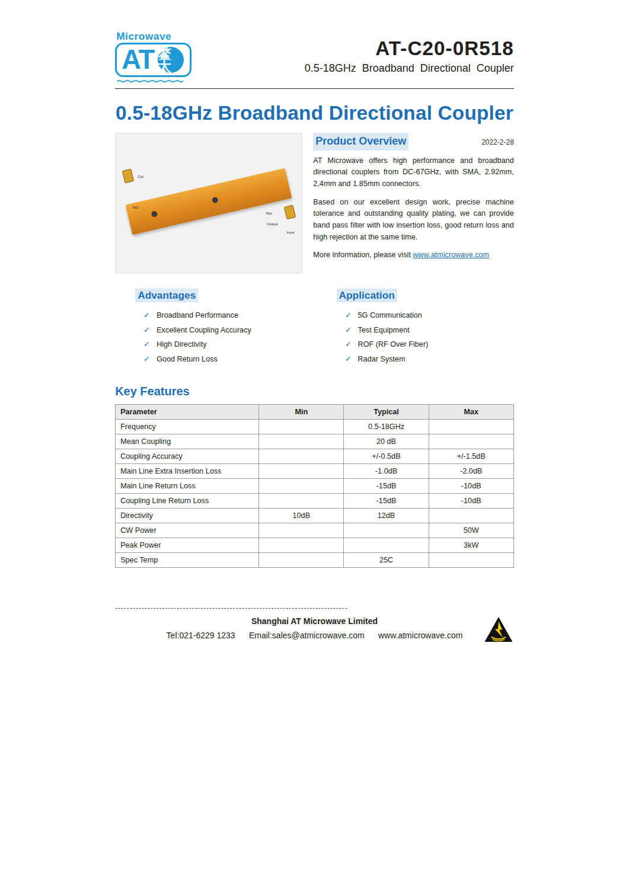Microwave
AT 鳌太
〜〜〜〜〜〜〜〜
AT-C20-0R518
0.5-18GHz Broadband Directional Coupler
0.5-18GHz Broadband Directional Coupler
Cpl ISO Test Output Input
Product Overview
2022-2-28
AT Microwave offers high performance and broadband directional couplers from DC-67GHz, with SMA, 2.92mm, 2,4mm and 1.85mm connectors.
Based on our excellent design work, precise machine tolerance and outstanding quality plating, we can provide band pass filter with low insertion loss, good return loss and high rejection at the same time.
More information, please visit www.atmicrowave.com
Advantages
Broadband Performance
Excellent Coupling Accuracy
High Directivity
Good Return Loss
Application
5G Communication
Test Equipment
ROF (RF Over Fiber)
Radar System
Key Features
| Parameter | Min | Typical | Max |
| --- | --- | --- | --- |
| Frequency | | 0.5-18GHz | |
| Mean Coupling | | 20 dB | |
| Coupling Accuracy | | +/-0.5dB | +/-1.5dB |
| Main Line Extra Insertion Loss | | -1.0dB | -2.0dB |
| Main Line Return Loss | | -15dB | -10dB |
| Coupling Line Return Loss | | -15dB | -10dB |
| Directivity | 10dB | 12dB | |
| CW Power | | | 50W |
| Peak Power | | | 3kW |
| Spec Temp | | 25C | |
-------------------------------------------------------------------------------
Shanghai AT Microwave Limited
Tel:021-6229 1233 Email:sales@atmicrowave.com www.atmicrowave.com